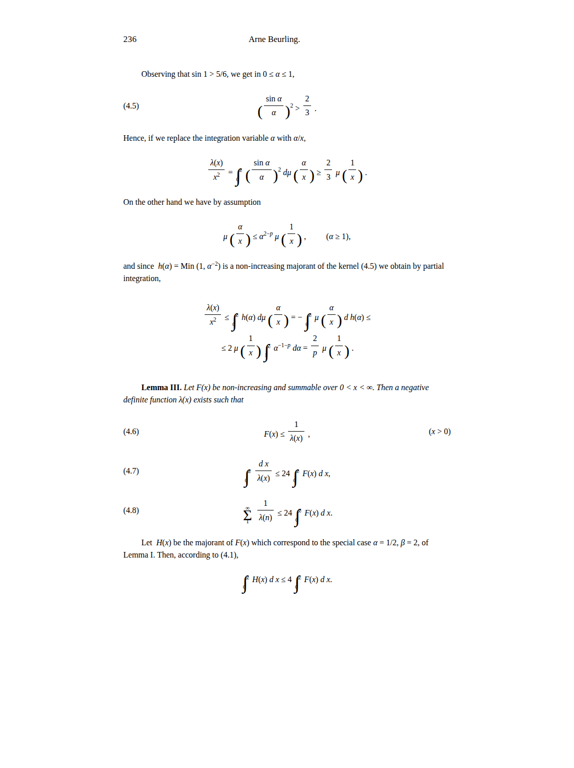236 Arne Beurling.
Observing that sin 1 > 5/6, we get in 0 ≤ α ≤ 1,
(4.5) (sin α α)2 > 23 .
Hence, if we replace the integration variable α with α/x,
λ(x) x2 = ∫∞0 (sin α α)2 dμ (αx) ≥ 23 μ (1 x) .
On the other hand we have by assumption
μ (αx) ≤ α2−p μ (1 x) , (α ≥ 1),
and since h(α) = Min (1, α−2) is a non-increasing majorant of the kernel (4.5) we obtain by partial integration,
λ(x) x2 ≤ ∫∞0 h(α) dμ (αx) = − ∫∞0 μ (αx) d h(α) ≤
≤ 2 μ (1 x) ∫∞1 α−1−p dα = 2 p μ (1 x) .
Lemma III. Let F(x) be non-increasing and summable over 0 < x < ∞. Then a negative definite function λ(x) exists such that
(4.6) F(x) ≤ 1 λ(x) , (x > 0)
(4.7) ∫∞0 d x λ(x) ≤ 24 ∫∞0 F(x) d x,
(4.8) Σ∞1 1 λ(n) ≤ 24 ∫∞0 F(x) d x.
Let H(x) be the majorant of F(x) which correspond to the special case α = 1/2, β = 2, of Lemma I. Then, according to (4.1),
∫∞0 H(x) d x ≤ 4 ∫∞0 F(x) d x.